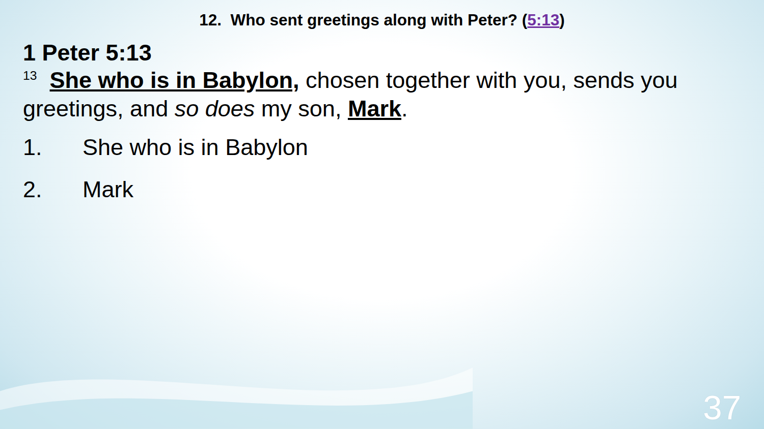12. Who sent greetings along with Peter? (5:13)
1 Peter 5:13
13 She who is in Babylon, chosen together with you, sends you greetings, and so does my son, Mark.
She who is in Babylon
Mark
37